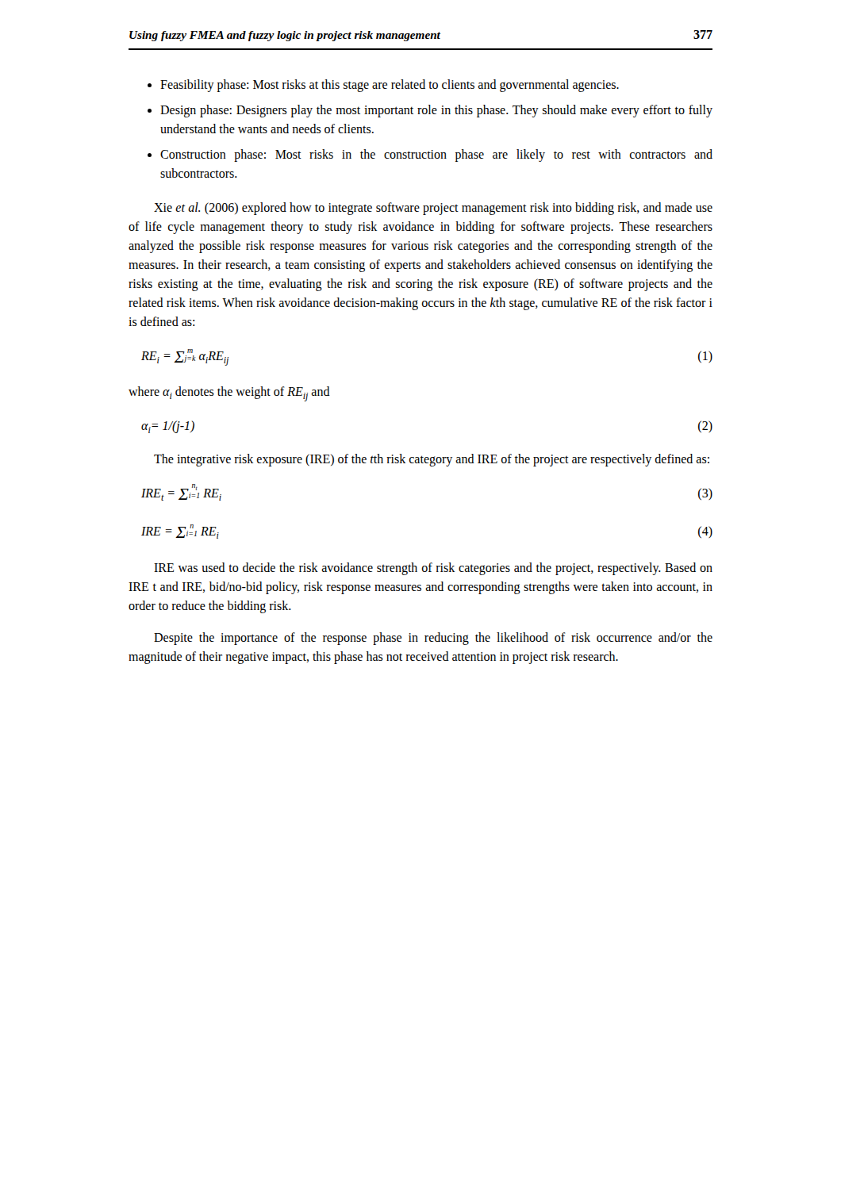Using fuzzy FMEA and fuzzy logic in project risk management 377
Feasibility phase: Most risks at this stage are related to clients and governmental agencies.
Design phase: Designers play the most important role in this phase. They should make every effort to fully understand the wants and needs of clients.
Construction phase: Most risks in the construction phase are likely to rest with contractors and subcontractors.
Xie et al. (2006) explored how to integrate software project management risk into bidding risk, and made use of life cycle management theory to study risk avoidance in bidding for software projects. These researchers analyzed the possible risk response measures for various risk categories and the corresponding strength of the measures. In their research, a team consisting of experts and stakeholders achieved consensus on identifying the risks existing at the time, evaluating the risk and scoring the risk exposure (RE) of software projects and the related risk items. When risk avoidance decision-making occurs in the kth stage, cumulative RE of the risk factor i is defined as:
REi = Σmj=k αiREij (1)
where αi denotes the weight of REij and
αi= 1/(j-1) (2)
The integrative risk exposure (IRE) of the tth risk category and IRE of the project are respectively defined as:
IREt = Σnt i=1 REi (3)
IRE = Σni=1 REi (4)
IRE was used to decide the risk avoidance strength of risk categories and the project, respectively. Based on IRE t and IRE, bid/no-bid policy, risk response measures and corresponding strengths were taken into account, in order to reduce the bidding risk.
Despite the importance of the response phase in reducing the likelihood of risk occurrence and/or the magnitude of their negative impact, this phase has not received attention in project risk research.